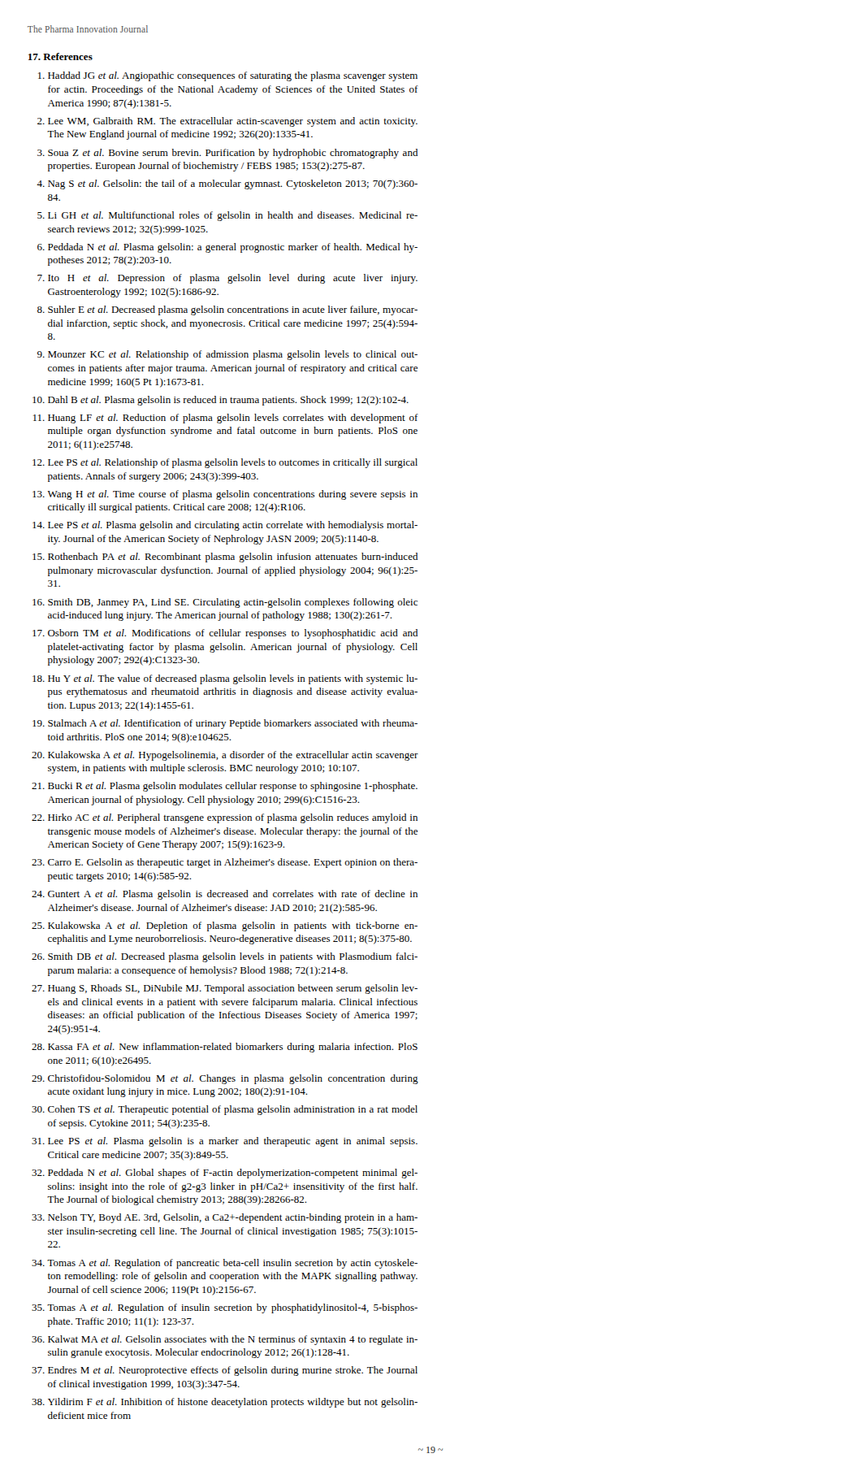The Pharma Innovation Journal
17. References
Haddad JG et al. Angiopathic consequences of saturating the plasma scavenger system for actin. Proceedings of the National Academy of Sciences of the United States of America 1990; 87(4):1381-5.
Lee WM, Galbraith RM. The extracellular actin-scavenger system and actin toxicity. The New England journal of medicine 1992; 326(20):1335-41.
Soua Z et al. Bovine serum brevin. Purification by hydrophobic chromatography and properties. European Journal of biochemistry / FEBS 1985; 153(2):275-87.
Nag S et al. Gelsolin: the tail of a molecular gymnast. Cytoskeleton 2013; 70(7):360-84.
Li GH et al. Multifunctional roles of gelsolin in health and diseases. Medicinal research reviews 2012; 32(5):999-1025.
Peddada N et al. Plasma gelsolin: a general prognostic marker of health. Medical hypotheses 2012; 78(2):203-10.
Ito H et al. Depression of plasma gelsolin level during acute liver injury. Gastroenterology 1992; 102(5):1686-92.
Suhler E et al. Decreased plasma gelsolin concentrations in acute liver failure, myocardial infarction, septic shock, and myonecrosis. Critical care medicine 1997; 25(4):594-8.
Mounzer KC et al. Relationship of admission plasma gelsolin levels to clinical outcomes in patients after major trauma. American journal of respiratory and critical care medicine 1999; 160(5 Pt 1):1673-81.
Dahl B et al. Plasma gelsolin is reduced in trauma patients. Shock 1999; 12(2):102-4.
Huang LF et al. Reduction of plasma gelsolin levels correlates with development of multiple organ dysfunction syndrome and fatal outcome in burn patients. PloS one 2011; 6(11):e25748.
Lee PS et al. Relationship of plasma gelsolin levels to outcomes in critically ill surgical patients. Annals of surgery 2006; 243(3):399-403.
Wang H et al. Time course of plasma gelsolin concentrations during severe sepsis in critically ill surgical patients. Critical care 2008; 12(4):R106.
Lee PS et al. Plasma gelsolin and circulating actin correlate with hemodialysis mortality. Journal of the American Society of Nephrology JASN 2009; 20(5):1140-8.
Rothenbach PA et al. Recombinant plasma gelsolin infusion attenuates burn-induced pulmonary microvascular dysfunction. Journal of applied physiology 2004; 96(1):25-31.
Smith DB, Janmey PA, Lind SE. Circulating actin-gelsolin complexes following oleic acid-induced lung injury. The American journal of pathology 1988; 130(2):261-7.
Osborn TM et al. Modifications of cellular responses to lysophosphatidic acid and platelet-activating factor by plasma gelsolin. American journal of physiology. Cell physiology 2007; 292(4):C1323-30.
Hu Y et al. The value of decreased plasma gelsolin levels in patients with systemic lupus erythematosus and rheumatoid arthritis in diagnosis and disease activity evaluation. Lupus 2013; 22(14):1455-61.
Stalmach A et al. Identification of urinary Peptide biomarkers associated with rheumatoid arthritis. PloS one 2014; 9(8):e104625.
Kulakowska A et al. Hypogelsolinemia, a disorder of the extracellular actin scavenger system, in patients with multiple sclerosis. BMC neurology 2010; 10:107.
Bucki R et al. Plasma gelsolin modulates cellular response to sphingosine 1-phosphate. American journal of physiology. Cell physiology 2010; 299(6):C1516-23.
Hirko AC et al. Peripheral transgene expression of plasma gelsolin reduces amyloid in transgenic mouse models of Alzheimer's disease. Molecular therapy: the journal of the American Society of Gene Therapy 2007; 15(9):1623-9.
Carro E. Gelsolin as therapeutic target in Alzheimer's disease. Expert opinion on therapeutic targets 2010; 14(6):585-92.
Guntert A et al. Plasma gelsolin is decreased and correlates with rate of decline in Alzheimer's disease. Journal of Alzheimer's disease: JAD 2010; 21(2):585-96.
Kulakowska A et al. Depletion of plasma gelsolin in patients with tick-borne encephalitis and Lyme neuroborreliosis. Neuro-degenerative diseases 2011; 8(5):375-80.
Smith DB et al. Decreased plasma gelsolin levels in patients with Plasmodium falciparum malaria: a consequence of hemolysis? Blood 1988; 72(1):214-8.
Huang S, Rhoads SL, DiNubile MJ. Temporal association between serum gelsolin levels and clinical events in a patient with severe falciparum malaria. Clinical infectious diseases: an official publication of the Infectious Diseases Society of America 1997; 24(5):951-4.
Kassa FA et al. New inflammation-related biomarkers during malaria infection. PloS one 2011; 6(10):e26495.
Christofidou-Solomidou M et al. Changes in plasma gelsolin concentration during acute oxidant lung injury in mice. Lung 2002; 180(2):91-104.
Cohen TS et al. Therapeutic potential of plasma gelsolin administration in a rat model of sepsis. Cytokine 2011; 54(3):235-8.
Lee PS et al. Plasma gelsolin is a marker and therapeutic agent in animal sepsis. Critical care medicine 2007; 35(3):849-55.
Peddada N et al. Global shapes of F-actin depolymerization-competent minimal gelsolins: insight into the role of g2-g3 linker in pH/Ca2+ insensitivity of the first half. The Journal of biological chemistry 2013; 288(39):28266-82.
Nelson TY, Boyd AE. 3rd, Gelsolin, a Ca2+-dependent actin-binding protein in a hamster insulin-secreting cell line. The Journal of clinical investigation 1985; 75(3):1015-22.
Tomas A et al. Regulation of pancreatic beta-cell insulin secretion by actin cytoskeleton remodelling: role of gelsolin and cooperation with the MAPK signalling pathway. Journal of cell science 2006; 119(Pt 10):2156-67.
Tomas A et al. Regulation of insulin secretion by phosphatidylinositol-4, 5-bisphosphate. Traffic 2010; 11(1): 123-37.
Kalwat MA et al. Gelsolin associates with the N terminus of syntaxin 4 to regulate insulin granule exocytosis. Molecular endocrinology 2012; 26(1):128-41.
Endres M et al. Neuroprotective effects of gelsolin during murine stroke. The Journal of clinical investigation 1999, 103(3):347-54.
Yildirim F et al. Inhibition of histone deacetylation protects wildtype but not gelsolin-deficient mice from
~ 19 ~